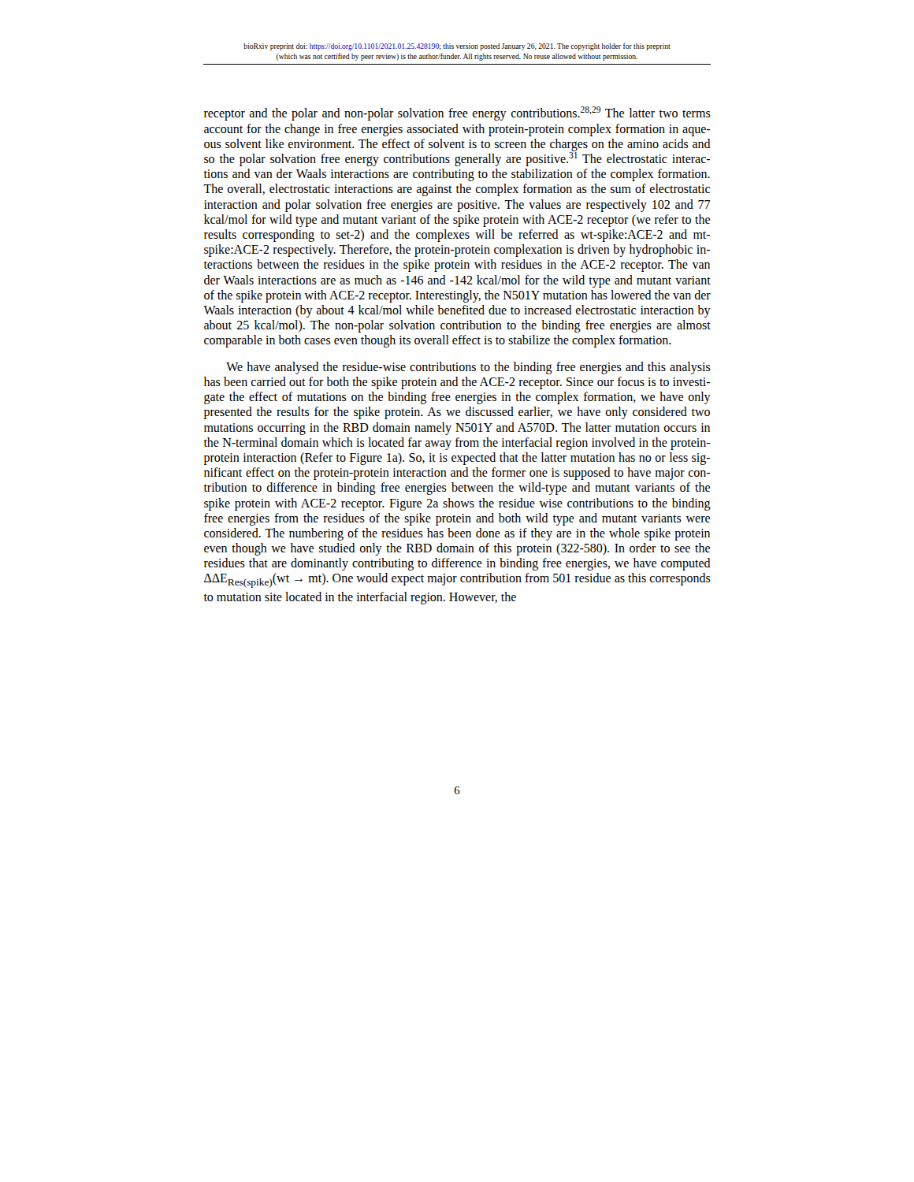bioRxiv preprint doi: https://doi.org/10.1101/2021.01.25.428190; this version posted January 26, 2021. The copyright holder for this preprint (which was not certified by peer review) is the author/funder. All rights reserved. No reuse allowed without permission.
receptor and the polar and non-polar solvation free energy contributions.28,29 The latter two terms account for the change in free energies associated with protein-protein complex formation in aqueous solvent like environment. The effect of solvent is to screen the charges on the amino acids and so the polar solvation free energy contributions generally are positive.31 The electrostatic interactions and van der Waals interactions are contributing to the stabilization of the complex formation. The overall, electrostatic interactions are against the complex formation as the sum of electrostatic interaction and polar solvation free energies are positive. The values are respectively 102 and 77 kcal/mol for wild type and mutant variant of the spike protein with ACE-2 receptor (we refer to the results corresponding to set-2) and the complexes will be referred as wt-spike:ACE-2 and mt-spike:ACE-2 respectively. Therefore, the protein-protein complexation is driven by hydrophobic interactions between the residues in the spike protein with residues in the ACE-2 receptor. The van der Waals interactions are as much as -146 and -142 kcal/mol for the wild type and mutant variant of the spike protein with ACE-2 receptor. Interestingly, the N501Y mutation has lowered the van der Waals interaction (by about 4 kcal/mol while benefited due to increased electrostatic interaction by about 25 kcal/mol). The non-polar solvation contribution to the binding free energies are almost comparable in both cases even though its overall effect is to stabilize the complex formation.
We have analysed the residue-wise contributions to the binding free energies and this analysis has been carried out for both the spike protein and the ACE-2 receptor. Since our focus is to investigate the effect of mutations on the binding free energies in the complex formation, we have only presented the results for the spike protein. As we discussed earlier, we have only considered two mutations occurring in the RBD domain namely N501Y and A570D. The latter mutation occurs in the N-terminal domain which is located far away from the interfacial region involved in the protein-protein interaction (Refer to Figure 1a). So, it is expected that the latter mutation has no or less significant effect on the protein-protein interaction and the former one is supposed to have major contribution to difference in binding free energies between the wild-type and mutant variants of the spike protein with ACE-2 receptor. Figure 2a shows the residue wise contributions to the binding free energies from the residues of the spike protein and both wild type and mutant variants were considered. The numbering of the residues has been done as if they are in the whole spike protein even though we have studied only the RBD domain of this protein (322-580). In order to see the residues that are dominantly contributing to difference in binding free energies, we have computed ΔΔERes(spike)(wt → mt). One would expect major contribution from 501 residue as this corresponds to mutation site located in the interfacial region. However, the
6